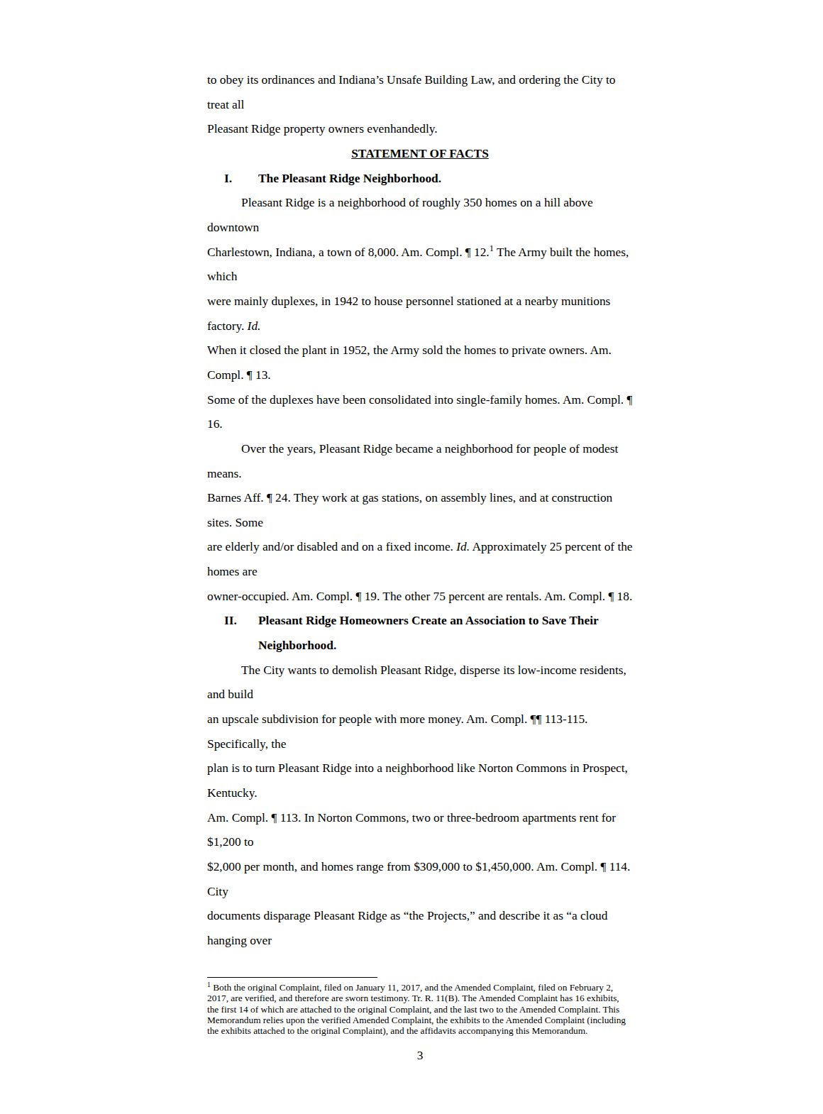to obey its ordinances and Indiana’s Unsafe Building Law, and ordering the City to treat all
Pleasant Ridge property owners evenhandedly.
STATEMENT OF FACTS
I. The Pleasant Ridge Neighborhood.
Pleasant Ridge is a neighborhood of roughly 350 homes on a hill above downtown
Charlestown, Indiana, a town of 8,000. Am. Compl. ¶ 12.1 The Army built the homes, which
were mainly duplexes, in 1942 to house personnel stationed at a nearby munitions factory. Id.
When it closed the plant in 1952, the Army sold the homes to private owners. Am. Compl. ¶ 13.
Some of the duplexes have been consolidated into single-family homes. Am. Compl. ¶ 16.
Over the years, Pleasant Ridge became a neighborhood for people of modest means.
Barnes Aff. ¶ 24. They work at gas stations, on assembly lines, and at construction sites. Some
are elderly and/or disabled and on a fixed income. Id. Approximately 25 percent of the homes are
owner-occupied. Am. Compl. ¶ 19. The other 75 percent are rentals. Am. Compl. ¶ 18.
II. Pleasant Ridge Homeowners Create an Association to Save Their Neighborhood.
The City wants to demolish Pleasant Ridge, disperse its low-income residents, and build
an upscale subdivision for people with more money. Am. Compl. ¶¶ 113-115. Specifically, the
plan is to turn Pleasant Ridge into a neighborhood like Norton Commons in Prospect, Kentucky.
Am. Compl. ¶ 113. In Norton Commons, two or three-bedroom apartments rent for $1,200 to
$2,000 per month, and homes range from $309,000 to $1,450,000. Am. Compl. ¶ 114. City
documents disparage Pleasant Ridge as “the Projects,” and describe it as “a cloud hanging over
1 Both the original Complaint, filed on January 11, 2017, and the Amended Complaint, filed on February 2, 2017, are verified, and therefore are sworn testimony. Tr. R. 11(B). The Amended Complaint has 16 exhibits, the first 14 of which are attached to the original Complaint, and the last two to the Amended Complaint. This Memorandum relies upon the verified Amended Complaint, the exhibits to the Amended Complaint (including the exhibits attached to the original Complaint), and the affidavits accompanying this Memorandum.
3